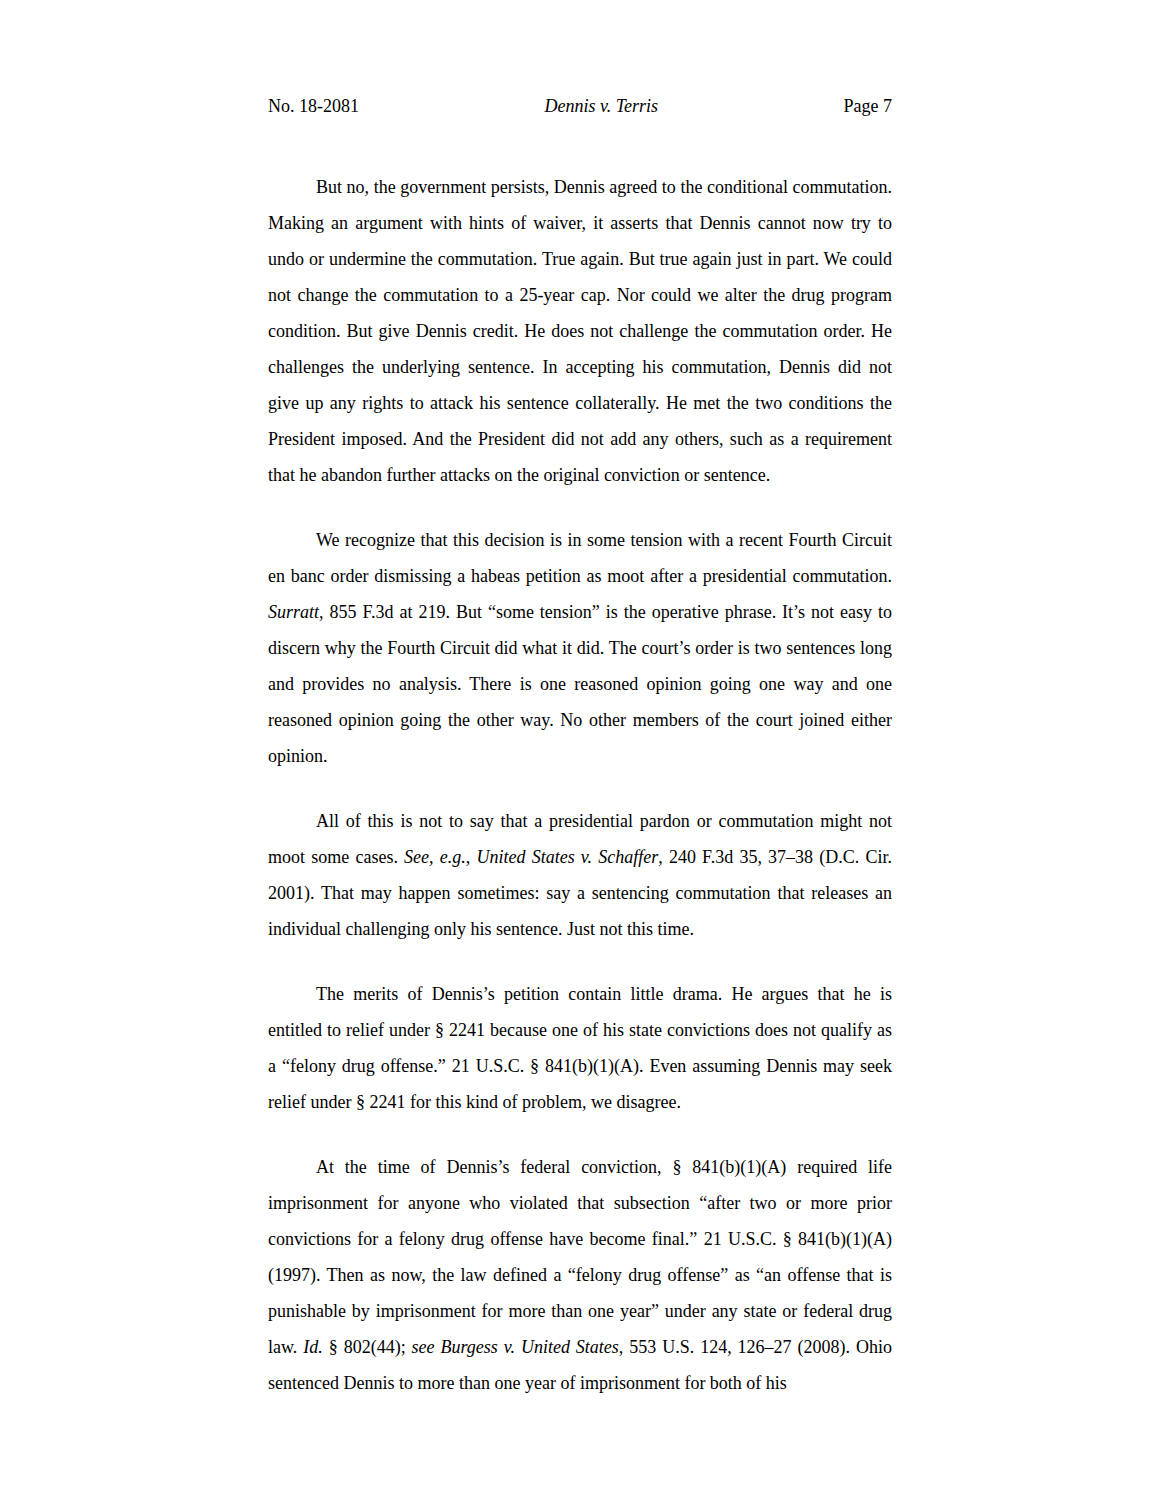No. 18-2081 Dennis v. Terris Page 7
But no, the government persists, Dennis agreed to the conditional commutation. Making an argument with hints of waiver, it asserts that Dennis cannot now try to undo or undermine the commutation. True again. But true again just in part. We could not change the commutation to a 25-year cap. Nor could we alter the drug program condition. But give Dennis credit. He does not challenge the commutation order. He challenges the underlying sentence. In accepting his commutation, Dennis did not give up any rights to attack his sentence collaterally. He met the two conditions the President imposed. And the President did not add any others, such as a requirement that he abandon further attacks on the original conviction or sentence.
We recognize that this decision is in some tension with a recent Fourth Circuit en banc order dismissing a habeas petition as moot after a presidential commutation. Surratt, 855 F.3d at 219. But “some tension” is the operative phrase. It’s not easy to discern why the Fourth Circuit did what it did. The court’s order is two sentences long and provides no analysis. There is one reasoned opinion going one way and one reasoned opinion going the other way. No other members of the court joined either opinion.
All of this is not to say that a presidential pardon or commutation might not moot some cases. See, e.g., United States v. Schaffer, 240 F.3d 35, 37–38 (D.C. Cir. 2001). That may happen sometimes: say a sentencing commutation that releases an individual challenging only his sentence. Just not this time.
The merits of Dennis’s petition contain little drama. He argues that he is entitled to relief under § 2241 because one of his state convictions does not qualify as a “felony drug offense.” 21 U.S.C. § 841(b)(1)(A). Even assuming Dennis may seek relief under § 2241 for this kind of problem, we disagree.
At the time of Dennis’s federal conviction, § 841(b)(1)(A) required life imprisonment for anyone who violated that subsection “after two or more prior convictions for a felony drug offense have become final.” 21 U.S.C. § 841(b)(1)(A) (1997). Then as now, the law defined a “felony drug offense” as “an offense that is punishable by imprisonment for more than one year” under any state or federal drug law. Id. § 802(44); see Burgess v. United States, 553 U.S. 124, 126–27 (2008). Ohio sentenced Dennis to more than one year of imprisonment for both of his